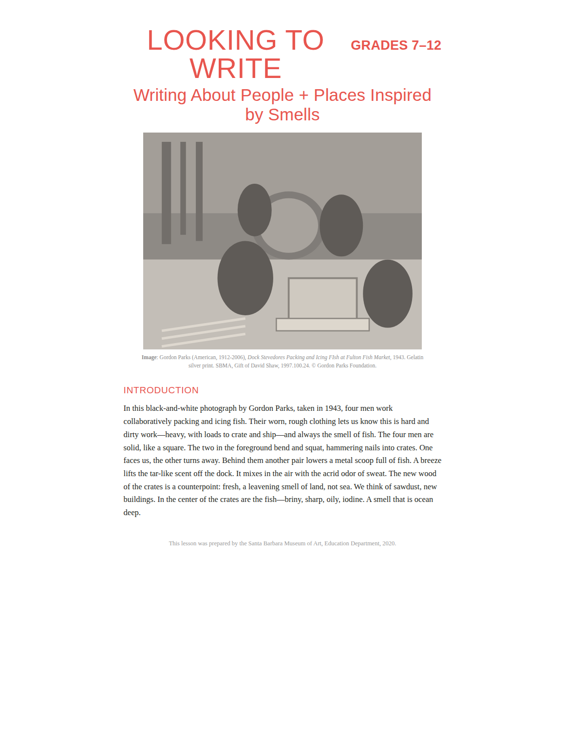Looking to Write Grades 7–12
Writing About People + Places Inspired by Smells
Image: Gordon Parks (American, 1912-2006), Dock Stevedores Packing and Icing FIsh at Fulton Fish Market, 1943. Gelatin silver print. SBMA, Gift of David Shaw, 1997.100.24. © Gordon Parks Foundation.
Introduction
In this black-and-white photograph by Gordon Parks, taken in 1943, four men work collaboratively packing and icing fish. Their worn, rough clothing lets us know this is hard and dirty work—heavy, with loads to crate and ship—and always the smell of fish. The four men are solid, like a square. The two in the foreground bend and squat, hammering nails into crates. One faces us, the other turns away. Behind them another pair lowers a metal scoop full of fish. A breeze lifts the tar-like scent off the dock. It mixes in the air with the acrid odor of sweat. The new wood of the crates is a counterpoint: fresh, a leavening smell of land, not sea. We think of sawdust, new buildings. In the center of the crates are the fish—briny, sharp, oily, iodine. A smell that is ocean deep.
This lesson was prepared by the Santa Barbara Museum of Art, Education Department, 2020.